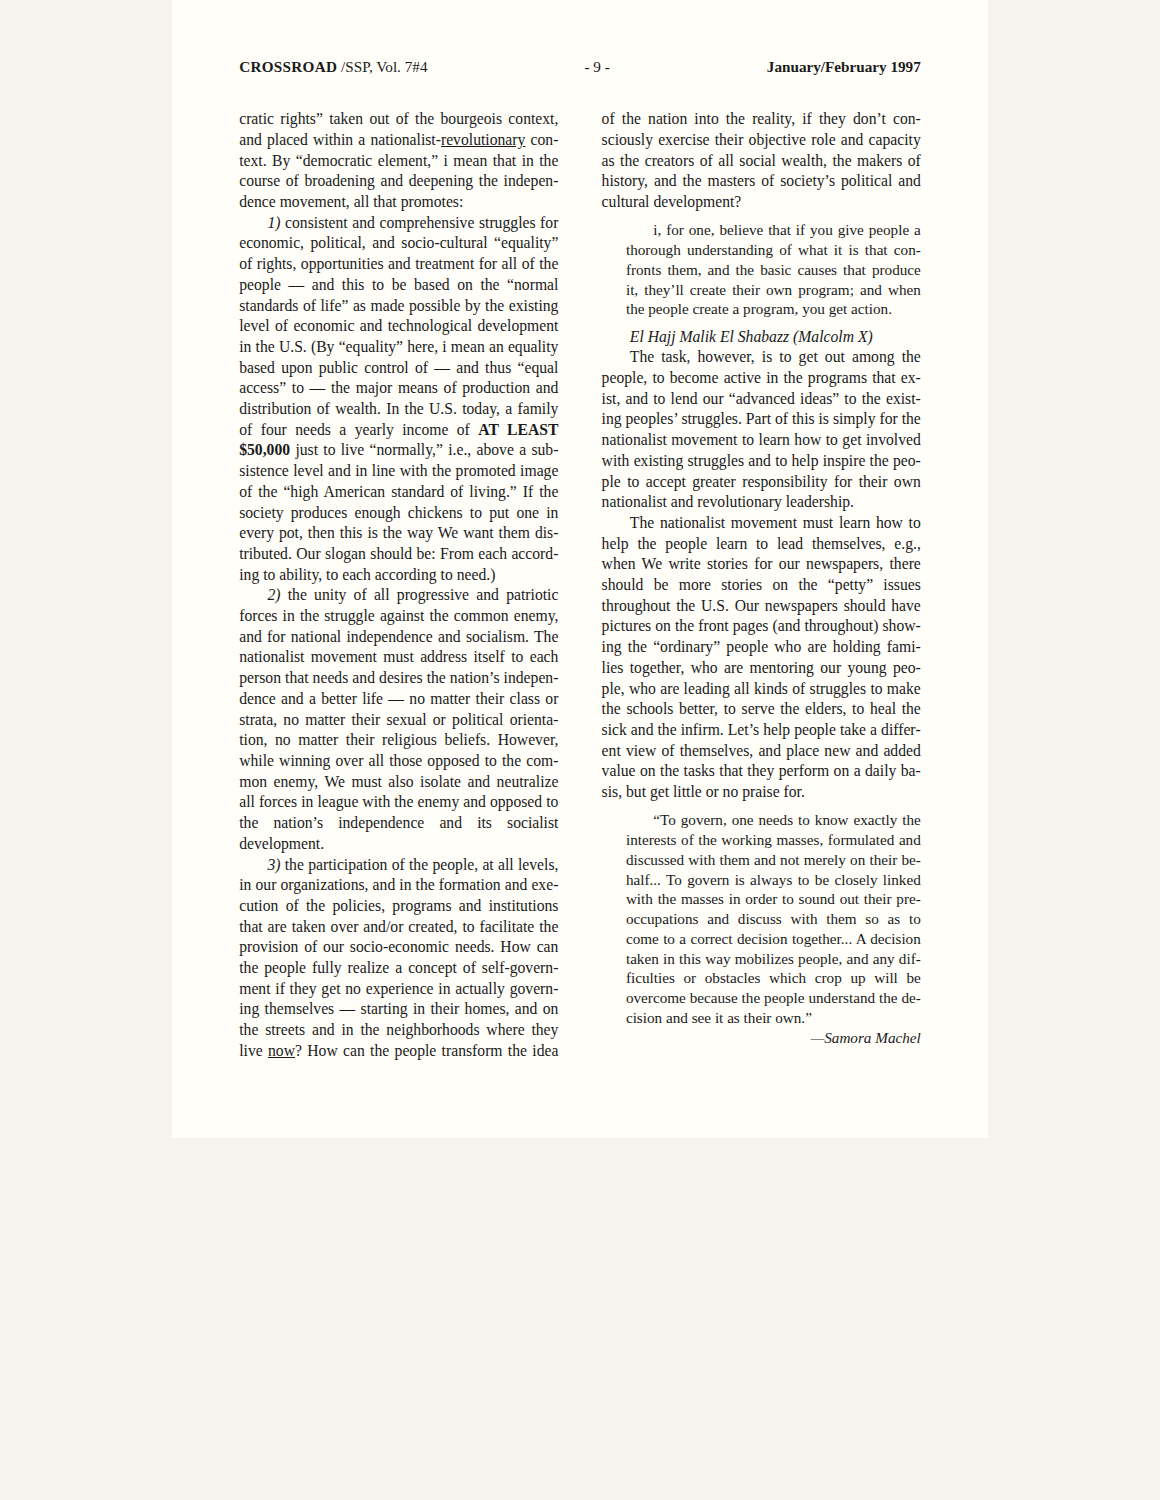CROSSROAD /SSP, Vol. 7#4
- 9 -
January/February 1997
cratic rights” taken out of the bourgeois context, and placed within a nationalist-revolutionary context. By “democratic element,” i mean that in the course of broadening and deepening the independence movement, all that promotes:
1) consistent and comprehensive struggles for economic, political, and socio-cultural “equality” of rights, opportunities and treatment for all of the people — and this to be based on the “normal standards of life” as made possible by the existing level of economic and technological development in the U.S. (By “equality” here, i mean an equality based upon public control of — and thus “equal access” to — the major means of production and distribution of wealth. In the U.S. today, a family of four needs a yearly income of AT LEAST $50,000 just to live “normally,” i.e., above a subsistence level and in line with the promoted image of the “high American standard of living.” If the society produces enough chickens to put one in every pot, then this is the way We want them distributed. Our slogan should be: From each according to ability, to each according to need.)
2) the unity of all progressive and patriotic forces in the struggle against the common enemy, and for national independence and socialism. The nationalist movement must address itself to each person that needs and desires the nation’s independence and a better life — no matter their class or strata, no matter their sexual or political orientation, no matter their religious beliefs. However, while winning over all those opposed to the common enemy, We must also isolate and neutralize all forces in league with the enemy and opposed to the nation’s independence and its socialist development.
3) the participation of the people, at all levels, in our organizations, and in the formation and execution of the policies, programs and institutions that are taken over and/or created, to facilitate the provision of our socio-economic needs. How can the people fully realize a concept of self-government if they get no experience in actually governing themselves — starting in their homes, and on the streets and in the neighborhoods where they live now? How can the people transform the idea of the nation into the reality, if they don’t consciously exercise their objective role and capacity as the creators of all social wealth, the makers of history, and the masters of society’s political and cultural development?
i, for one, believe that if you give people a thorough understanding of what it is that confronts them, and the basic causes that produce it, they’ll create their own program; and when the people create a program, you get action.
El Hajj Malik El Shabazz (Malcolm X)
The task, however, is to get out among the people, to become active in the programs that exist, and to lend our “advanced ideas” to the existing peoples’ struggles. Part of this is simply for the nationalist movement to learn how to get involved with existing struggles and to help inspire the people to accept greater responsibility for their own nationalist and revolutionary leadership.
The nationalist movement must learn how to help the people learn to lead themselves, e.g., when We write stories for our newspapers, there should be more stories on the “petty” issues throughout the U.S. Our newspapers should have pictures on the front pages (and throughout) showing the “ordinary” people who are holding families together, who are mentoring our young people, who are leading all kinds of struggles to make the schools better, to serve the elders, to heal the sick and the infirm. Let’s help people take a different view of themselves, and place new and added value on the tasks that they perform on a daily basis, but get little or no praise for.
“To govern, one needs to know exactly the interests of the working masses, formulated and discussed with them and not merely on their behalf... To govern is always to be closely linked with the masses in order to sound out their preoccupations and discuss with them so as to come to a correct decision together... A decision taken in this way mobilizes people, and any difficulties or obstacles which crop up will be overcome because the people understand the decision and see it as their own.”
—Samora Machel